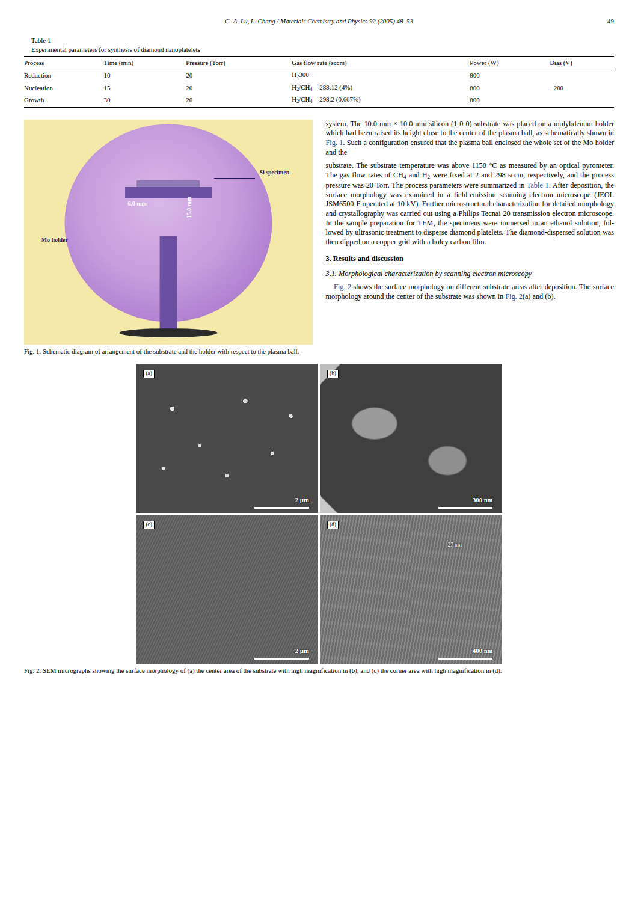C.-A. Lu, L. Chang / Materials Chemistry and Physics 92 (2005) 48–53 49
Table 1
Experimental parameters for synthesis of diamond nanoplatelets
| Process | Time (min) | Pressure (Torr) | Gas flow rate (sccm) | Power (W) | Bias (V) |
| --- | --- | --- | --- | --- | --- |
| Reduction | 10 | 20 | H 2 300 | 800 | |
| Nucleation | 15 | 20 | H 2 /CH 4 = 288:12 (4%) | 800 | −200 |
| Growth | 30 | 20 | H 2 /CH 4 = 298:2 (0.667%) | 800 | |
Si specimen
Mo holder
6.0 mm
15.0 mm
Fig. 1. Schematic diagram of arrangement of the substrate and the holder with respect to the plasma ball.
system. The 10.0 mm × 10.0 mm silicon (1 0 0) substrate was placed on a molybdenum holder which had been raised its height close to the center of the plasma ball, as schematically shown in Fig. 1. Such a configuration ensured that the plasma ball enclosed the whole set of the Mo holder and the
substrate. The substrate temperature was above 1150 °C as measured by an optical pyrometer. The gas flow rates of CH4 and H2 were fixed at 2 and 298 sccm, respectively, and the process pressure was 20 Torr. The process parameters were summarized in Table 1. After deposition, the surface morphology was examined in a field-emission scanning electron microscope (JEOL JSM6500-F operated at 10 kV). Further microstructural characterization for detailed morphology and crystallography was carried out using a Philips Tecnai 20 transmission electron microscope. In the sample preparation for TEM, the specimens were immersed in an ethanol solution, followed by ultrasonic treatment to disperse diamond platelets. The diamond-dispersed solution was then dipped on a copper grid with a holey carbon film.
3. Results and discussion
3.1. Morphological characterization by scanning electron microscopy
Fig. 2 shows the surface morphology on different substrate areas after deposition. The surface morphology around the center of the substrate was shown in Fig. 2(a) and (b).
(a) 2 µm
(b) 300 nm
(c) 2 µm
(d) 27 nm 400 nm
Fig. 2. SEM micrographs showing the surface morphology of (a) the center area of the substrate with high magnification in (b), and (c) the corner area with high magnification in (d).